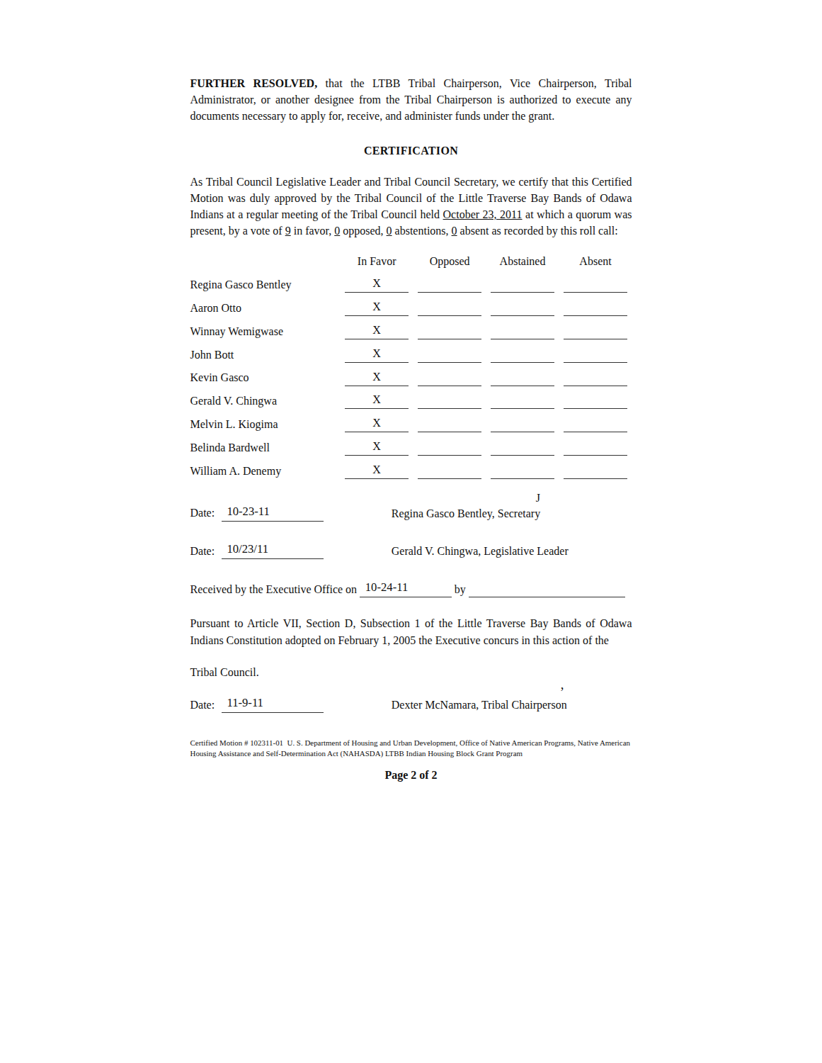FURTHER RESOLVED, that the LTBB Tribal Chairperson, Vice Chairperson, Tribal Administrator, or another designee from the Tribal Chairperson is authorized to execute any documents necessary to apply for, receive, and administer funds under the grant.
CERTIFICATION
As Tribal Council Legislative Leader and Tribal Council Secretary, we certify that this Certified Motion was duly approved by the Tribal Council of the Little Traverse Bay Bands of Odawa Indians at a regular meeting of the Tribal Council held October 23, 2011 at which a quorum was present, by a vote of 9 in favor, 0 opposed, 0 abstentions, 0 absent as recorded by this roll call:
| | In Favor | Opposed | Abstained | Absent |
| --- | --- | --- | --- | --- |
| Regina Gasco Bentley | X | | | |
| Aaron Otto | X | | | |
| Winnay Wemigwase | X | | | |
| John Bott | X | | | |
| Kevin Gasco | X | | | |
| Gerald V. Chingwa | X | | | |
| Melvin L. Kiogima | X | | | |
| Belinda Bardwell | X | | | |
| William A. Denemy | X | | | |
Date: 10-23-11 Regina Gasco Bentley, Secretary J
Date: 10/23/11 Gerald V. Chingwa, Legislative Leader
Received by the Executive Office on 10-24-11 by
Pursuant to Article VII, Section D, Subsection 1 of the Little Traverse Bay Bands of Odawa Indians Constitution adopted on February 1, 2005 the Executive concurs in this action of the
Tribal Council.
Date: 11-9-11 Dexter McNamara, Tribal Chairperson ,
Certified Motion # 102311-01 U. S. Department of Housing and Urban Development, Office of Native American Programs, Native American Housing Assistance and Self-Determination Act (NAHASDA) LTBB Indian Housing Block Grant Program
Page 2 of 2